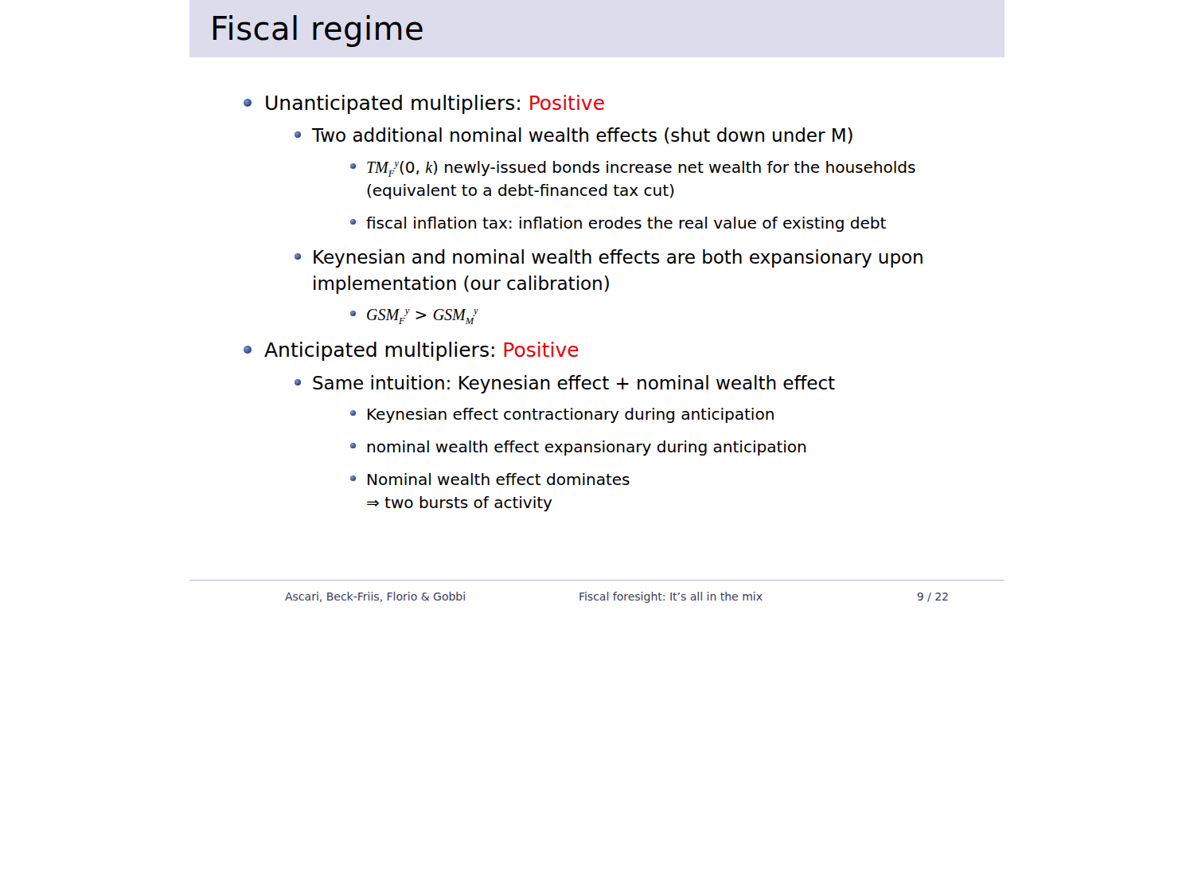Fiscal regime
Unanticipated multipliers: Positive
Two additional nominal wealth effects (shut down under M)
TMFy(0, k) newly-issued bonds increase net wealth for the households (equivalent to a debt-financed tax cut)
fiscal inflation tax: inflation erodes the real value of existing debt
Keynesian and nominal wealth effects are both expansionary upon implementation (our calibration)
GSMFy > GSMMy
Anticipated multipliers: Positive
Same intuition: Keynesian effect + nominal wealth effect
Keynesian effect contractionary during anticipation
nominal wealth effect expansionary during anticipation
Nominal wealth effect dominates
⇒ two bursts of activity
Ascari, Beck-Friis, Florio & Gobbi
Fiscal foresight: It’s all in the mix
9 / 22